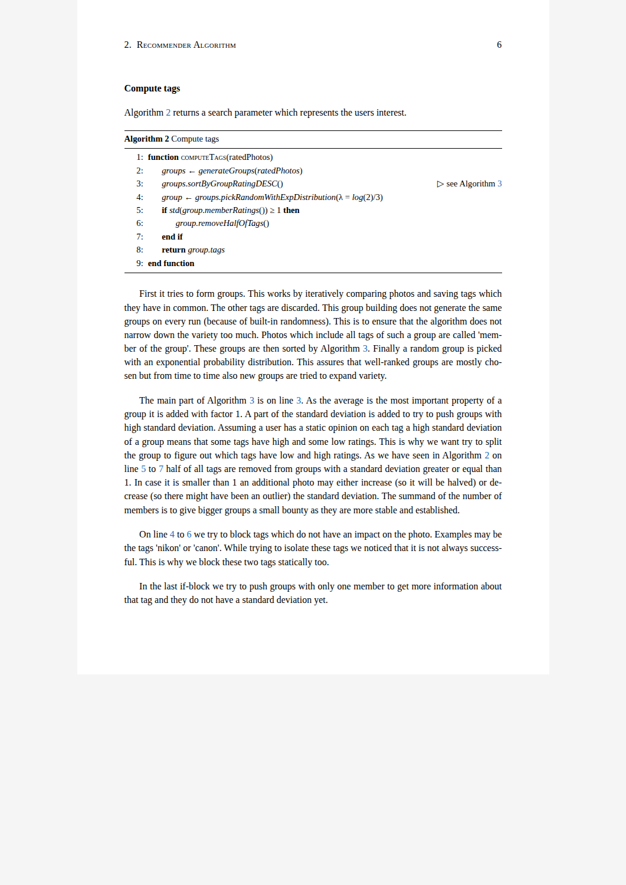2. Recommender Algorithm 6
Compute tags
Algorithm 2 returns a search parameter which represents the users interest.
Algorithm 2 Compute tags
| 1: | function computeTags (ratedPhotos) | |
| 2: | groups ← generateGroups ( ratedPhotos ) | |
| 3: | groups.sortByGroupRatingDESC () | ▷ see Algorithm 3 |
| 4: | group ← groups.pickRandomWithExpDistribution (λ = log (2)/3) | |
| 5: | if std ( group.memberRatings ()) ≥ 1 then | |
| 6: | group.removeHalfOfTags () | |
| 7: | end if | |
| 8: | return group.tags | |
| 9: | end function | |
First it tries to form groups. This works by iteratively comparing photos and saving tags which they have in common. The other tags are discarded. This group building does not generate the same groups on every run (because of built-in randomness). This is to ensure that the algorithm does not narrow down the variety too much. Photos which include all tags of such a group are called 'member of the group'. These groups are then sorted by Algorithm 3. Finally a random group is picked with an exponential probability distribution. This assures that well-ranked groups are mostly chosen but from time to time also new groups are tried to expand variety.
The main part of Algorithm 3 is on line 3. As the average is the most important property of a group it is added with factor 1. A part of the standard deviation is added to try to push groups with high standard deviation. Assuming a user has a static opinion on each tag a high standard deviation of a group means that some tags have high and some low ratings. This is why we want try to split the group to figure out which tags have low and high ratings. As we have seen in Algorithm 2 on line 5 to 7 half of all tags are removed from groups with a standard deviation greater or equal than 1. In case it is smaller than 1 an additional photo may either increase (so it will be halved) or decrease (so there might have been an outlier) the standard deviation. The summand of the number of members is to give bigger groups a small bounty as they are more stable and established.
On line 4 to 6 we try to block tags which do not have an impact on the photo. Examples may be the tags 'nikon' or 'canon'. While trying to isolate these tags we noticed that it is not always successful. This is why we block these two tags statically too.
In the last if-block we try to push groups with only one member to get more information about that tag and they do not have a standard deviation yet.